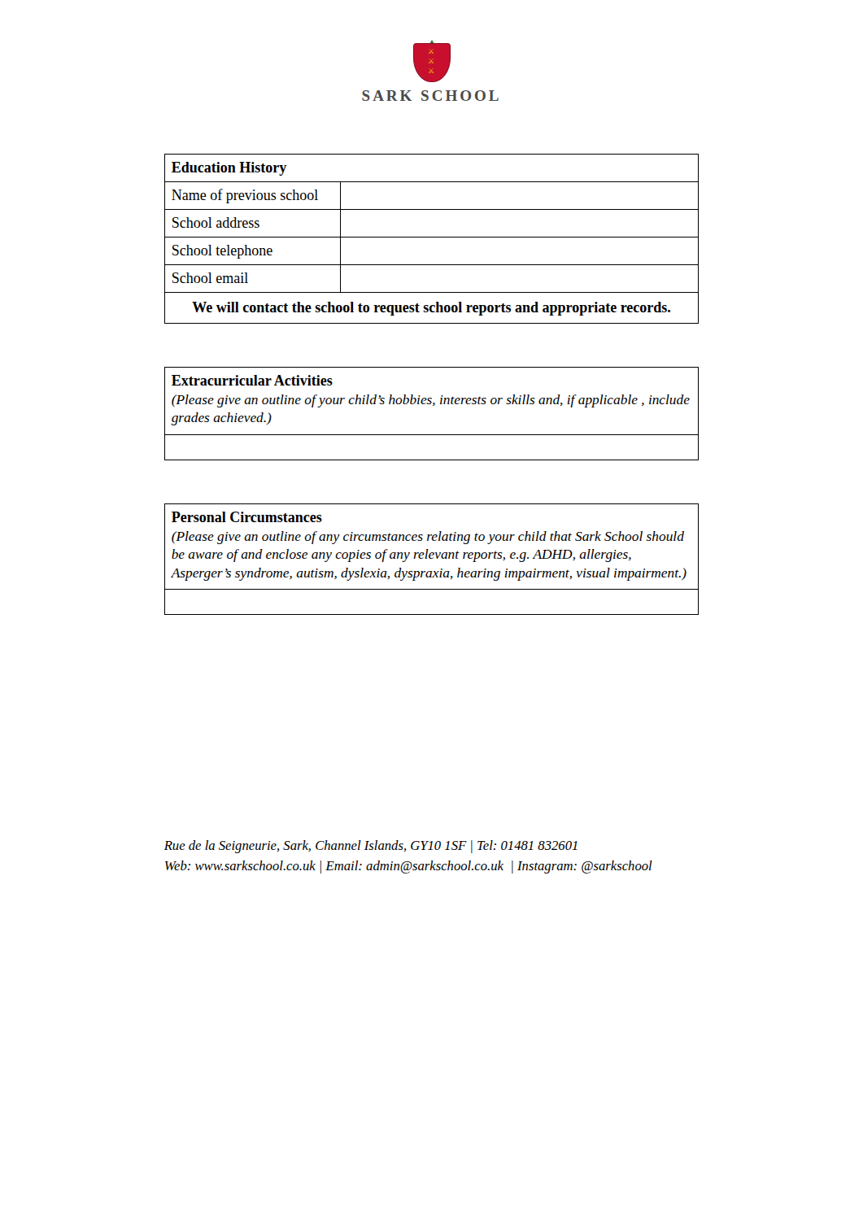⚔
⚔
⚔
SARK SCHOOL
| Education History |
| --- |
| Name of previous school | |
| School address | |
| School telephone | |
| School email | |
| We will contact the school to request school reports and appropriate records. |
Extracurricular Activities
(Please give an outline of your child’s hobbies, interests or skills and, if applicable , include grades achieved.)
Personal Circumstances
(Please give an outline of any circumstances relating to your child that Sark School should be aware of and enclose any copies of any relevant reports, e.g. ADHD, allergies, Asperger’s syndrome, autism, dyslexia, dyspraxia, hearing impairment, visual impairment.)
Rue de la Seigneurie, Sark, Channel Islands, GY10 1SF | Tel: 01481 832601
Web: www.sarkschool.co.uk | Email: admin@sarkschool.co.uk | Instagram: @sarkschool